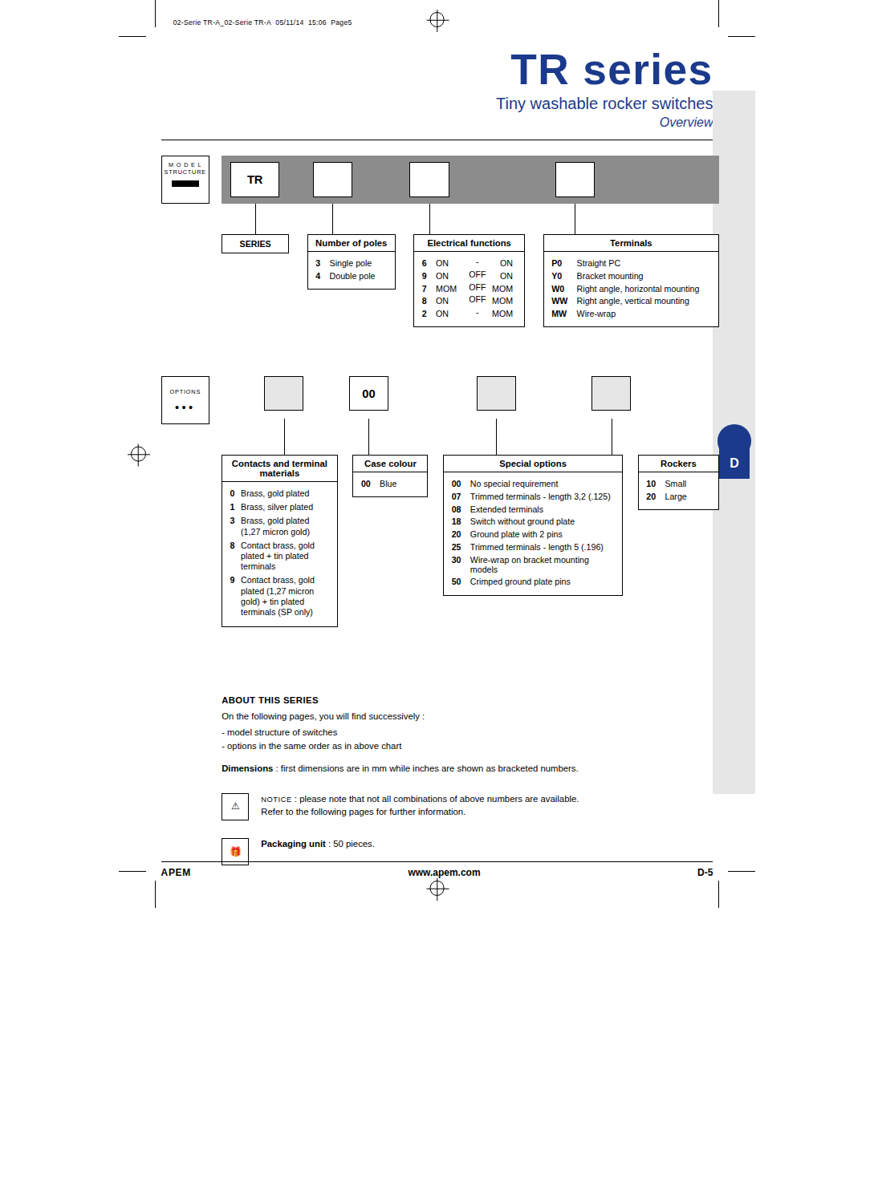02-Serie TR-A_02-Serie TR-A 05/11/14 15:06 Page5
D
TR series
Tiny washable rocker switches
Overview
M O D E L
STRUCTURE
TR
SERIES
Number of poles
| 3 | Single pole |
| 4 | Double pole |
Electrical functions
| 6 | ON | - | ON |
| 9 | ON | OFF | ON |
| 7 | MOM | OFF | MOM |
| 8 | ON | OFF | MOM |
| 2 | ON | - | MOM |
Terminals
| P0 | Straight PC |
| Y0 | Bracket mounting |
| W0 | Right angle, horizontal mounting |
| WW | Right angle, vertical mounting |
| MW | Wire-wrap |
OPTIONS •••
00
Contacts and terminal
materials
| 0 | Brass, gold plated |
| 1 | Brass, silver plated |
| 3 | Brass, gold plated (1,27 micron gold) |
| 8 | Contact brass, gold plated + tin plated terminals |
| 9 | Contact brass, gold plated (1,27 micron gold) + tin plated terminals (SP only) |
Case colour
| 00 | Blue |
Special options
| 00 | No special requirement |
| 07 | Trimmed terminals - length 3,2 (.125) |
| 08 | Extended terminals |
| 18 | Switch without ground plate |
| 20 | Ground plate with 2 pins |
| 25 | Trimmed terminals - length 5 (.196) |
| 30 | Wire-wrap on bracket mounting models |
| 50 | Crimped ground plate pins |
Rockers
| 10 | Small |
| 20 | Large |
ABOUT THIS SERIES
On the following pages, you will find successively :
model structure of switches
options in the same order as in above chart
Dimensions : first dimensions are in mm while inches are shown as bracketed numbers.
⚠
NOTICE : please note that not all combinations of above numbers are available.
Refer to the following pages for further information.
🎁
Packaging unit : 50 pieces.
APEM www.apem.com D-5